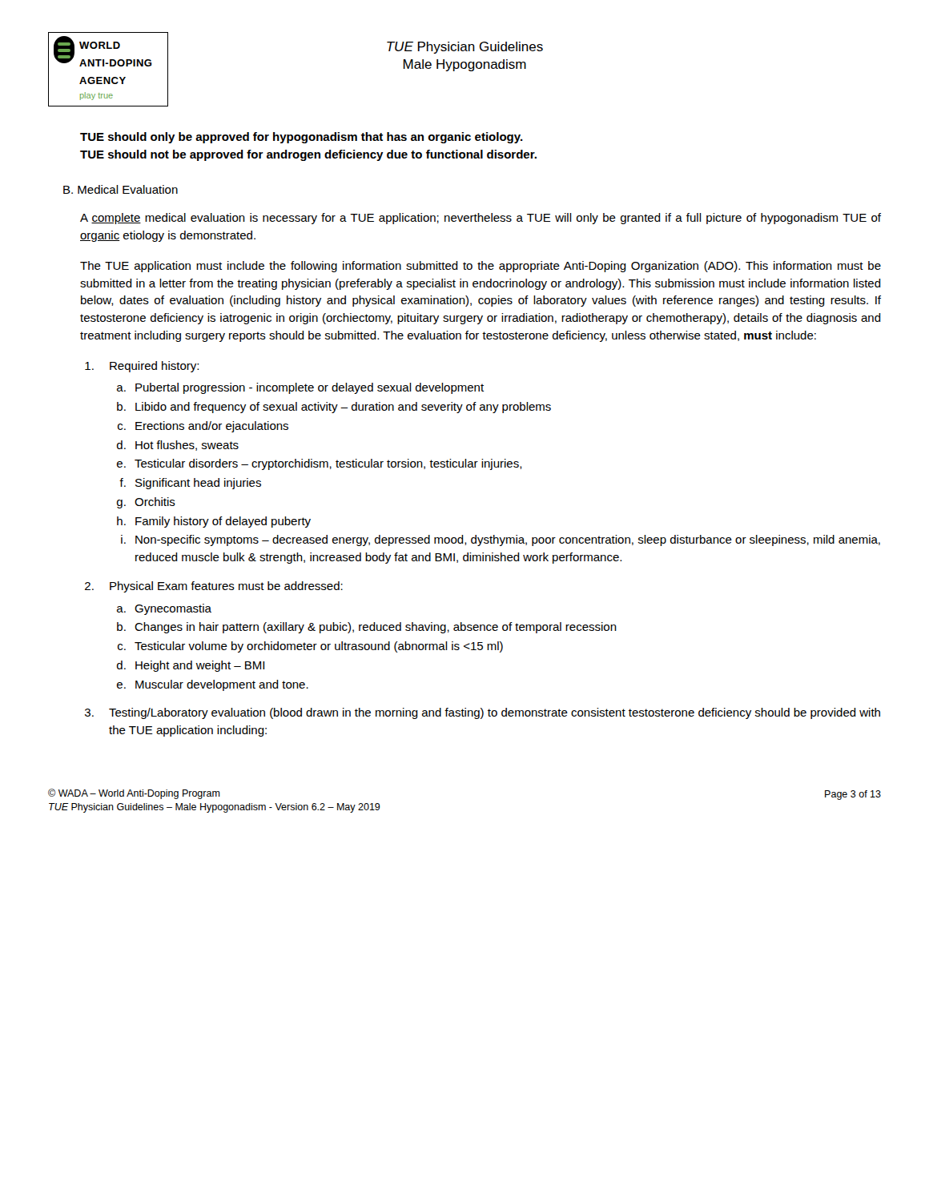WORLD
ANTI-DOPING
AGENCY
play true
TUE Physician Guidelines
Male Hypogonadism
TUE should only be approved for hypogonadism that has an organic etiology.
TUE should not be approved for androgen deficiency due to functional disorder.
B. Medical Evaluation
A complete medical evaluation is necessary for a TUE application; nevertheless a TUE will only be granted if a full picture of hypogonadism TUE of organic etiology is demonstrated.
The TUE application must include the following information submitted to the appropriate Anti-Doping Organization (ADO). This information must be submitted in a letter from the treating physician (preferably a specialist in endocrinology or andrology). This submission must include information listed below, dates of evaluation (including history and physical examination), copies of laboratory values (with reference ranges) and testing results. If testosterone deficiency is iatrogenic in origin (orchiectomy, pituitary surgery or irradiation, radiotherapy or chemotherapy), details of the diagnosis and treatment including surgery reports should be submitted. The evaluation for testosterone deficiency, unless otherwise stated, must include:
Required history:
Pubertal progression - incomplete or delayed sexual development
Libido and frequency of sexual activity – duration and severity of any problems
Erections and/or ejaculations
Hot flushes, sweats
Testicular disorders – cryptorchidism, testicular torsion, testicular injuries,
Significant head injuries
Orchitis
Family history of delayed puberty
Non-specific symptoms – decreased energy, depressed mood, dysthymia, poor concentration, sleep disturbance or sleepiness, mild anemia, reduced muscle bulk & strength, increased body fat and BMI, diminished work performance.
Physical Exam features must be addressed:
Gynecomastia
Changes in hair pattern (axillary & pubic), reduced shaving, absence of temporal recession
Testicular volume by orchidometer or ultrasound (abnormal is <15 ml)
Height and weight – BMI
Muscular development and tone.
Testing/Laboratory evaluation (blood drawn in the morning and fasting) to demonstrate consistent testosterone deficiency should be provided with the TUE application including:
© WADA – World Anti-Doping Program
TUE Physician Guidelines – Male Hypogonadism - Version 6.2 – May 2019
Page 3 of 13